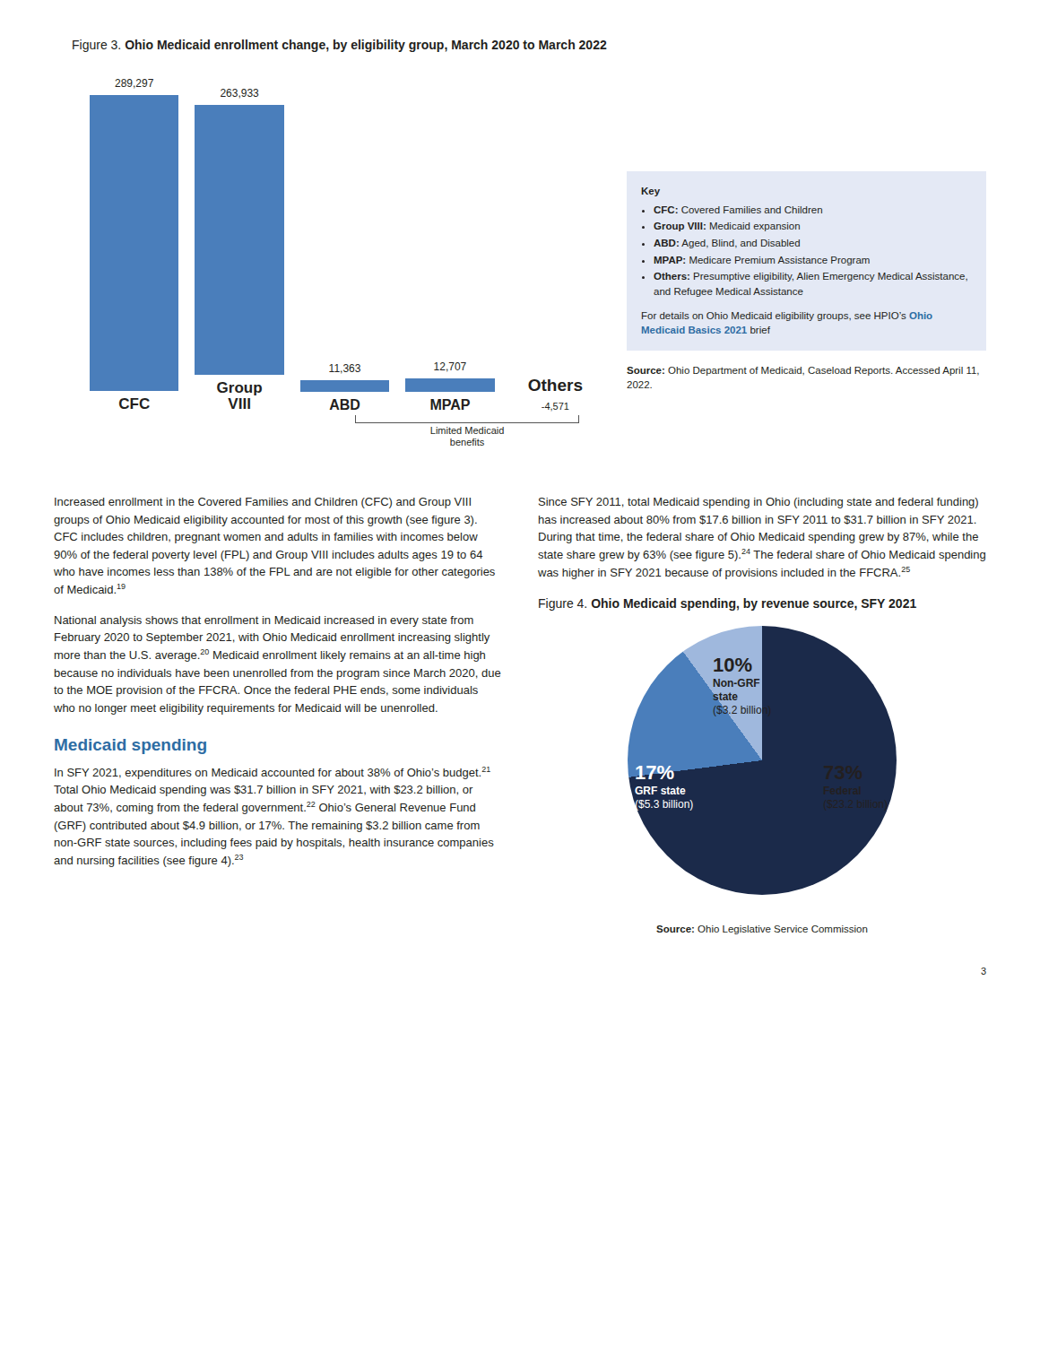Figure 3. Ohio Medicaid enrollment change, by eligibility group, March 2020 to March 2022
289,297
CFC
263,933
Group
VIII
11,363
ABD
12,707
MPAP
Others
-4,571
Limited Medicaid
benefits
Key
CFC: Covered Families and Children
Group VIII: Medicaid expansion
ABD: Aged, Blind, and Disabled
MPAP: Medicare Premium Assistance Program
Others: Presumptive eligibility, Alien Emergency Medical Assistance, and Refugee Medical Assistance
For details on Ohio Medicaid eligibility groups, see HPIO’s Ohio Medicaid Basics 2021 brief
Source: Ohio Department of Medicaid, Caseload Reports. Accessed April 11, 2022.
Increased enrollment in the Covered Families and Children (CFC) and Group VIII groups of Ohio Medicaid eligibility accounted for most of this growth (see figure 3). CFC includes children, pregnant women and adults in families with incomes below 90% of the federal poverty level (FPL) and Group VIII includes adults ages 19 to 64 who have incomes less than 138% of the FPL and are not eligible for other categories of Medicaid.19
National analysis shows that enrollment in Medicaid increased in every state from February 2020 to September 2021, with Ohio Medicaid enrollment increasing slightly more than the U.S. average.20 Medicaid enrollment likely remains at an all-time high because no individuals have been unenrolled from the program since March 2020, due to the MOE provision of the FFCRA. Once the federal PHE ends, some individuals who no longer meet eligibility requirements for Medicaid will be unenrolled.
Medicaid spending
In SFY 2021, expenditures on Medicaid accounted for about 38% of Ohio’s budget.21 Total Ohio Medicaid spending was $31.7 billion in SFY 2021, with $23.2 billion, or about 73%, coming from the federal government.22 Ohio’s General Revenue Fund (GRF) contributed about $4.9 billion, or 17%. The remaining $3.2 billion came from non-GRF state sources, including fees paid by hospitals, health insurance companies and nursing facilities (see figure 4).23
Since SFY 2011, total Medicaid spending in Ohio (including state and federal funding) has increased about 80% from $17.6 billion in SFY 2011 to $31.7 billion in SFY 2021. During that time, the federal share of Ohio Medicaid spending grew by 87%, while the state share grew by 63% (see figure 5).24 The federal share of Ohio Medicaid spending was higher in SFY 2021 because of provisions included in the FFCRA.25
Figure 4. Ohio Medicaid spending, by revenue source, SFY 2021
73% Federal
($23.2 billion)
17% GRF state
($5.3 billion)
10% Non-GRF
state
($3.2 billion)
Source: Ohio Legislative Service Commission
3